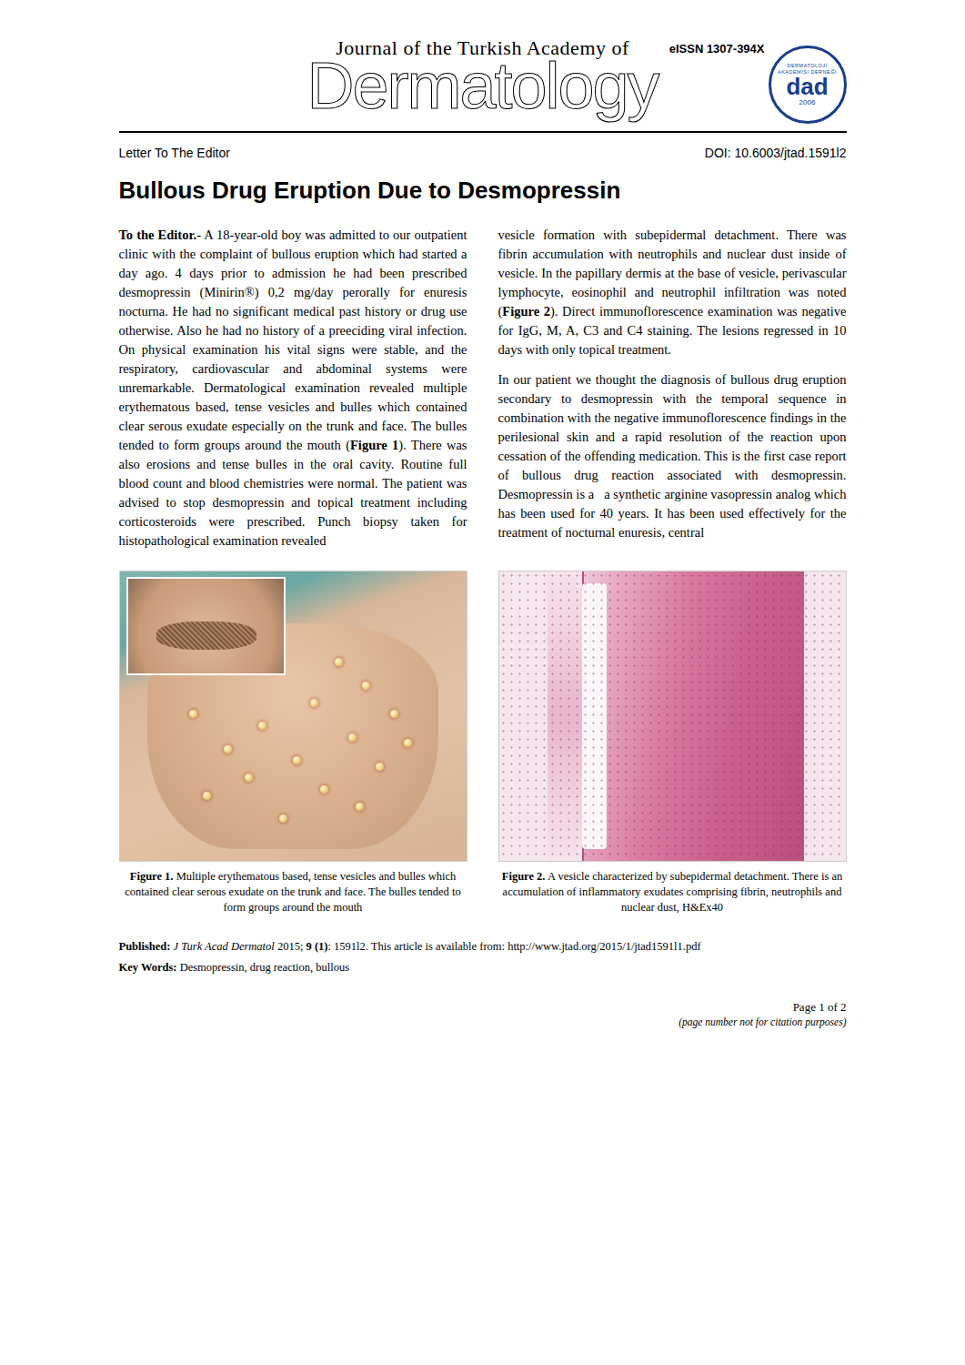Journal of the Turkish Academy of
eISSN 1307-394X
Dermatology
DERMATOLOJİ AKADEMİSİ DERNEĞİ
dad
2006
Letter To The Editor
DOI: 10.6003/jtad.1591l2
Bullous Drug Eruption Due to Desmopressin
To the Editor.- A 18-year-old boy was admitted to our outpatient clinic with the complaint of bullous eruption which had started a day ago. 4 days prior to admission he had been prescribed desmopressin (Minirin®) 0,2 mg/day perorally for enuresis nocturna. He had no significant medical past history or drug use otherwise. Also he had no history of a preeciding viral infection. On physical examination his vital signs were stable, and the respiratory, cardiovascular and abdominal systems were unremarkable. Dermatological examination revealed multiple erythematous based, tense vesicles and bulles which contained clear serous exudate especially on the trunk and face. The bulles tended to form groups around the mouth (Figure 1). There was also erosions and tense bulles in the oral cavity. Routine full blood count and blood chemistries were normal. The patient was advised to stop desmopressin and topical treatment including corticosteroids were prescribed. Punch biopsy taken for histopathological examination revealed
vesicle formation with subepidermal detachment. There was fibrin accumulation with neutrophils and nuclear dust inside of vesicle. In the papillary dermis at the base of vesicle, perivascular lymphocyte, eosinophil and neutrophil infiltration was noted (Figure 2). Direct immunoflorescence examination was negative for IgG, M, A, C3 and C4 staining. The lesions regressed in 10 days with only topical treatment.
In our patient we thought the diagnosis of bullous drug eruption secondary to desmopressin with the temporal sequence in combination with the negative immunoflorescence findings in the perilesional skin and a rapid resolution of the reaction upon cessation of the offending medication. This is the first case report of bullous drug reaction associated with desmopressin. Desmopressin is a a synthetic arginine vasopressin analog which has been used for 40 years. It has been used effectively for the treatment of nocturnal enuresis, central
Figure 1. Multiple erythematous based, tense vesicles and bulles which contained clear serous exudate on the trunk and face. The bulles tended to form groups around the mouth
Figure 2. A vesicle characterized by subepidermal detachment. There is an accumulation of inflammatory exudates comprising fibrin, neutrophils and nuclear dust, H&Ex40
Published: J Turk Acad Dermatol 2015; 9 (1): 1591l2. This article is available from: http://www.jtad.org/2015/1/jtad1591l1.pdf
Key Words: Desmopressin, drug reaction, bullous
Page 1 of 2
(page number not for citation purposes)